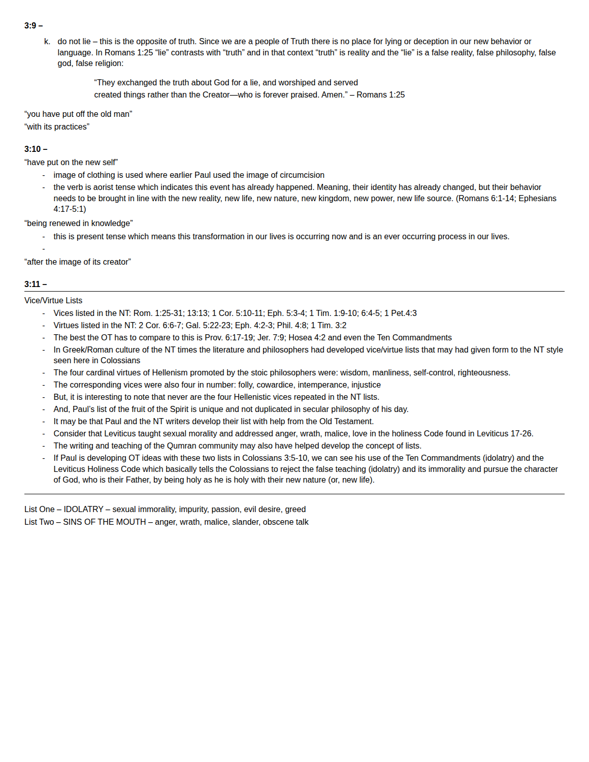3:9 –
do not lie – this is the opposite of truth. Since we are a people of Truth there is no place for lying or deception in our new behavior or language. In Romans 1:25 “lie” contrasts with “truth” and in that context “truth” is reality and the “lie” is a false reality, false philosophy, false god, false religion:
“They exchanged the truth about God for a lie, and worshiped and served
created things rather than the Creator—who is forever praised. Amen.” – Romans 1:25
“you have put off the old man”
“with its practices”
3:10 –
“have put on the new self”
image of clothing is used where earlier Paul used the image of circumcision
the verb is aorist tense which indicates this event has already happened. Meaning, their identity has already changed, but their behavior needs to be brought in line with the new reality, new life, new nature, new kingdom, new power, new life source. (Romans 6:1-14; Ephesians 4:17-5:1)
“being renewed in knowledge”
this is present tense which means this transformation in our lives is occurring now and is an ever occurring process in our lives.
“after the image of its creator”
3:11 –
Vice/Virtue Lists
Vices listed in the NT: Rom. 1:25-31; 13:13; 1 Cor. 5:10-11; Eph. 5:3-4; 1 Tim. 1:9-10; 6:4-5; 1 Pet.4:3
Virtues listed in the NT: 2 Cor. 6:6-7; Gal. 5:22-23; Eph. 4:2-3; Phil. 4:8; 1 Tim. 3:2
The best the OT has to compare to this is Prov. 6:17-19; Jer. 7:9; Hosea 4:2 and even the Ten Commandments
In Greek/Roman culture of the NT times the literature and philosophers had developed vice/virtue lists that may had given form to the NT style seen here in Colossians
The four cardinal virtues of Hellenism promoted by the stoic philosophers were: wisdom, manliness, self-control, righteousness.
The corresponding vices were also four in number: folly, cowardice, intemperance, injustice
But, it is interesting to note that never are the four Hellenistic vices repeated in the NT lists.
And, Paul’s list of the fruit of the Spirit is unique and not duplicated in secular philosophy of his day.
It may be that Paul and the NT writers develop their list with help from the Old Testament.
Consider that Leviticus taught sexual morality and addressed anger, wrath, malice, love in the holiness Code found in Leviticus 17-26.
The writing and teaching of the Qumran community may also have helped develop the concept of lists.
If Paul is developing OT ideas with these two lists in Colossians 3:5-10, we can see his use of the Ten Commandments (idolatry) and the Leviticus Holiness Code which basically tells the Colossians to reject the false teaching (idolatry) and its immorality and pursue the character of God, who is their Father, by being holy as he is holy with their new nature (or, new life).
List One – IDOLATRY – sexual immorality, impurity, passion, evil desire, greed
List Two – SINS OF THE MOUTH – anger, wrath, malice, slander, obscene talk